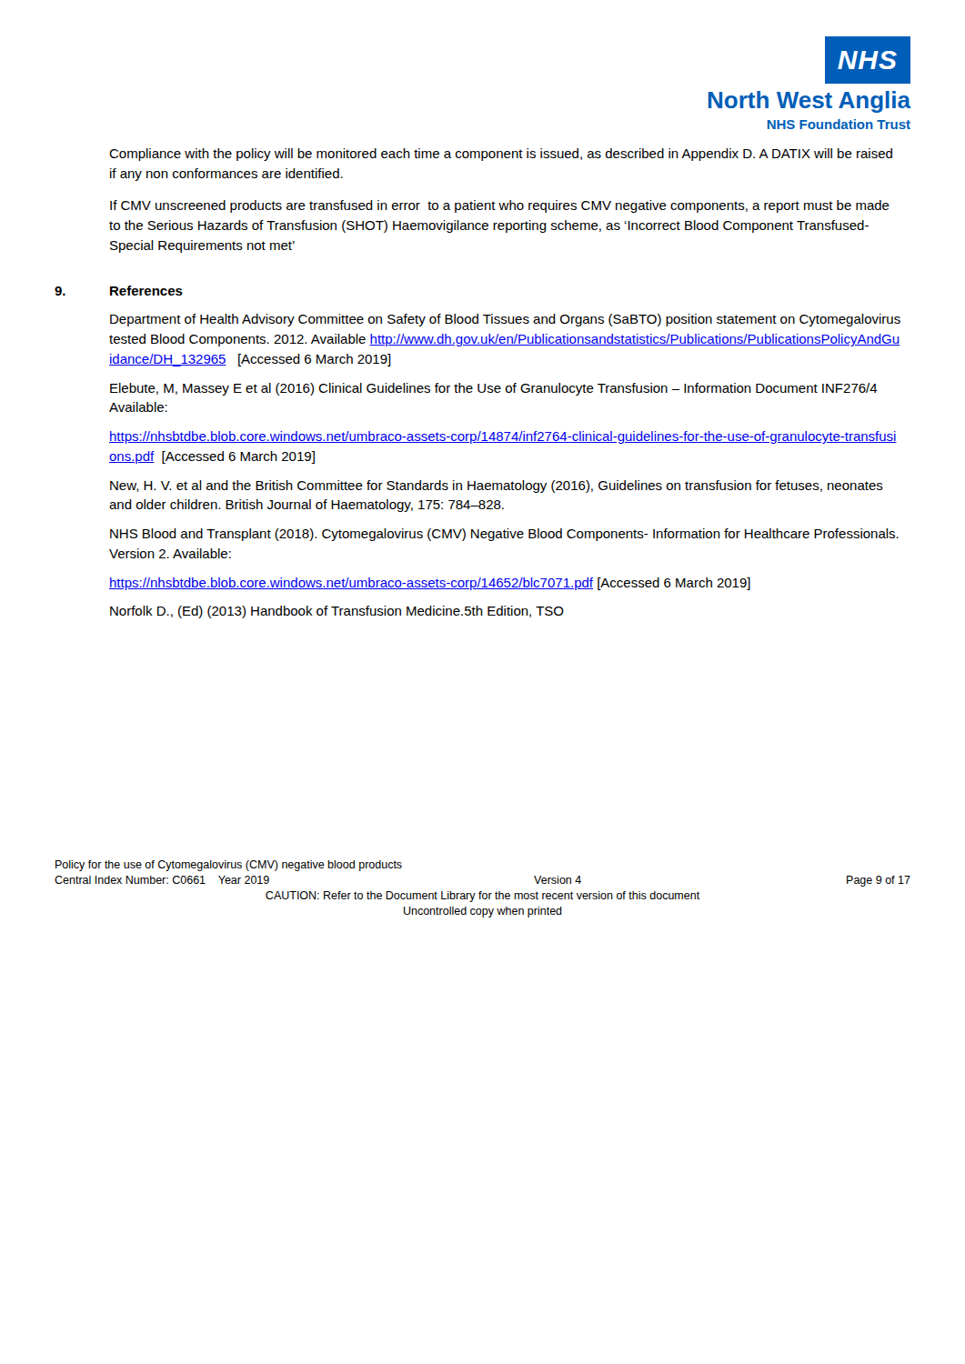NHS
North West Anglia
NHS Foundation Trust
Compliance with the policy will be monitored each time a component is issued, as described in Appendix D. A DATIX will be raised if any non conformances are identified.
If CMV unscreened products are transfused in error to a patient who requires CMV negative components, a report must be made to the Serious Hazards of Transfusion (SHOT) Haemovigilance reporting scheme, as ‘Incorrect Blood Component Transfused- Special Requirements not met’
9.
References
Department of Health Advisory Committee on Safety of Blood Tissues and Organs (SaBTO) position statement on Cytomegalovirus tested Blood Components. 2012. Available http://www.dh.gov.uk/en/Publicationsandstatistics/Publications/PublicationsPolicyAndGuidance/DH_132965 [Accessed 6 March 2019]
Elebute, M, Massey E et al (2016) Clinical Guidelines for the Use of Granulocyte Transfusion – Information Document INF276/4 Available:
https://nhsbtdbe.blob.core.windows.net/umbraco-assets-corp/14874/inf2764-clinical-guidelines-for-the-use-of-granulocyte-transfusions.pdf [Accessed 6 March 2019]
New, H. V. et al and the British Committee for Standards in Haematology (2016), Guidelines on transfusion for fetuses, neonates and older children. British Journal of Haematology, 175: 784–828.
NHS Blood and Transplant (2018). Cytomegalovirus (CMV) Negative Blood Components- Information for Healthcare Professionals. Version 2. Available:
https://nhsbtdbe.blob.core.windows.net/umbraco-assets-corp/14652/blc7071.pdf [Accessed 6 March 2019]
Norfolk D., (Ed) (2013) Handbook of Transfusion Medicine.5th Edition, TSO
Policy for the use of Cytomegalovirus (CMV) negative blood products
Central Index Number: C0661 Year 2019 Version 4 Page 9 of 17
CAUTION: Refer to the Document Library for the most recent version of this document
Uncontrolled copy when printed